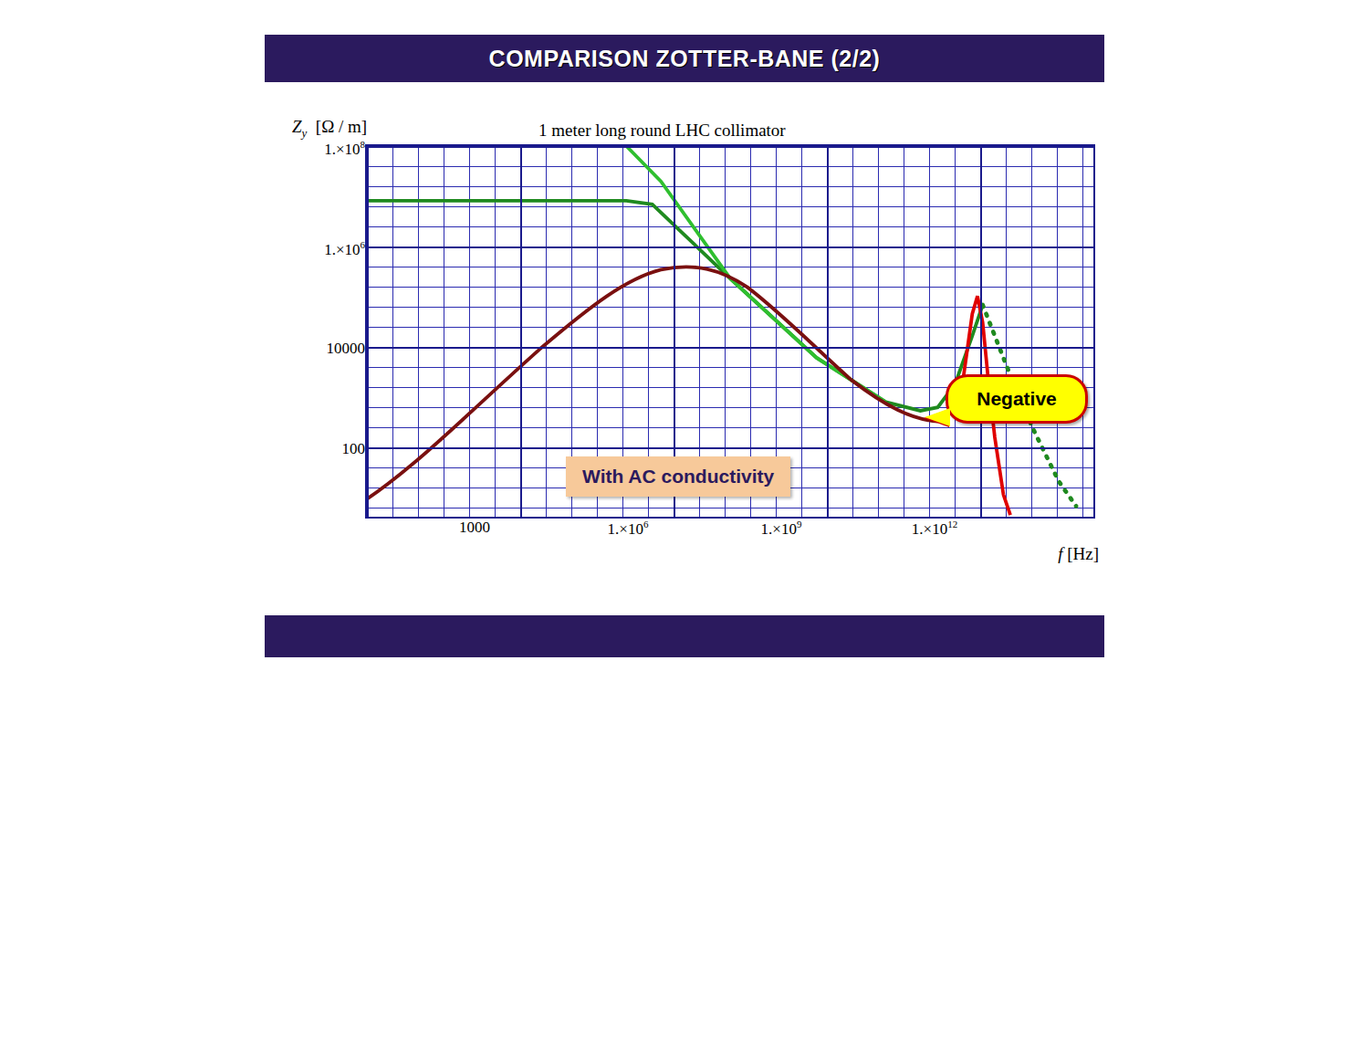COMPARISON ZOTTER-BANE (2/2)
Zy [Ω / m]
1 meter long round LHC collimator
f [Hz]
1.×108
1.×106
10000
100
1000
1.×106
1.×109
1.×1012
Negative
With AC conductivity
Elias Métral, RLC meeting, 22/04/2005
8/13